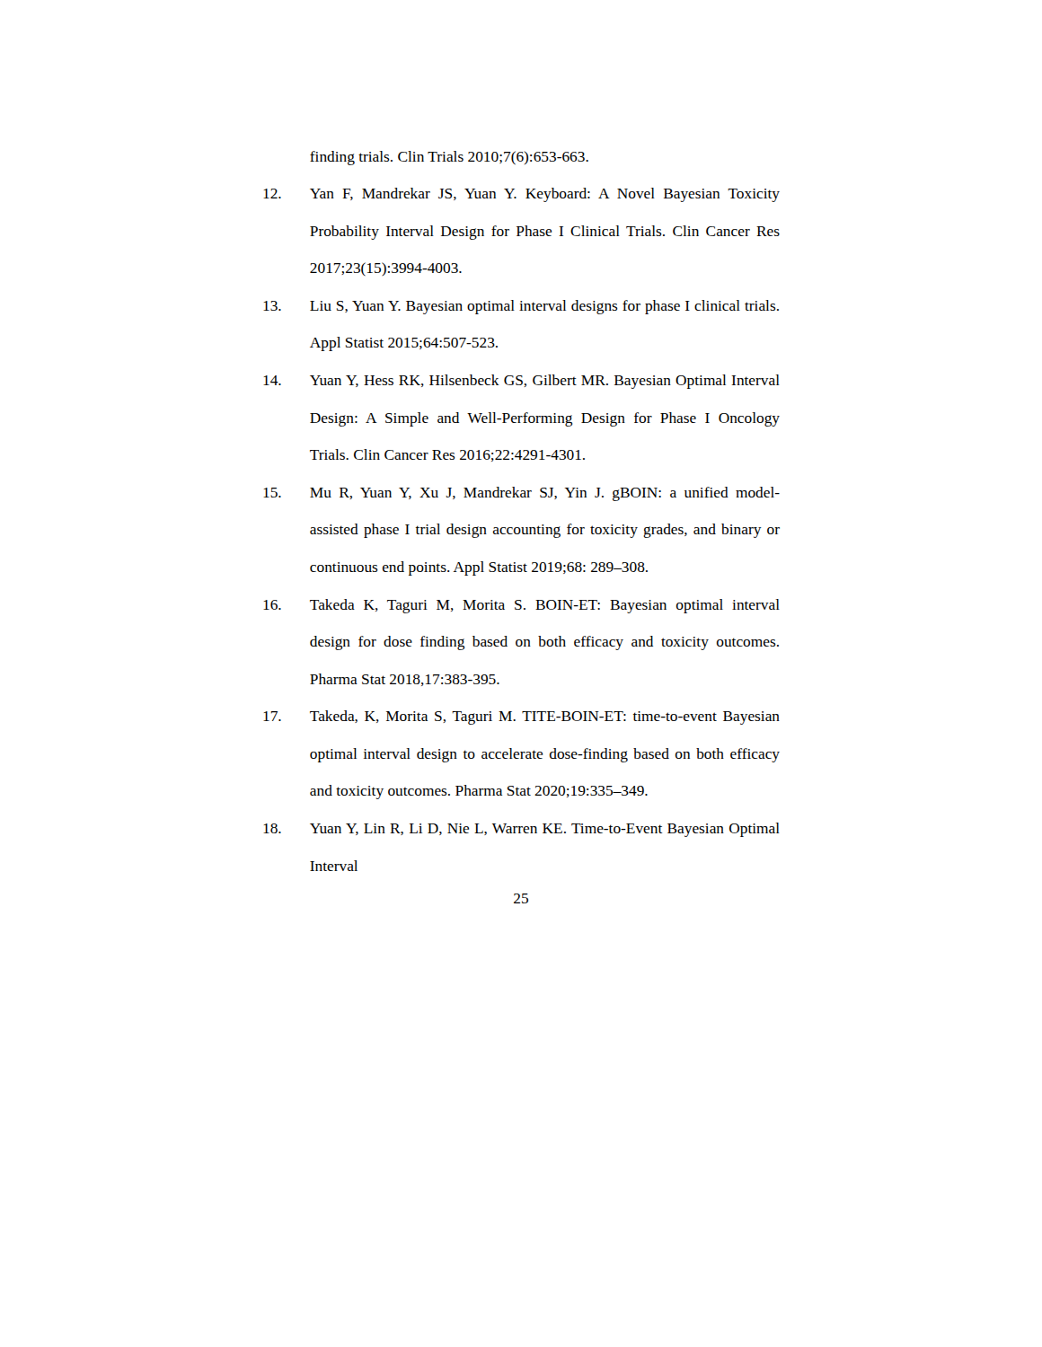finding trials. Clin Trials 2010;7(6):653-663.
12. Yan F, Mandrekar JS, Yuan Y. Keyboard: A Novel Bayesian Toxicity Probability Interval Design for Phase I Clinical Trials. Clin Cancer Res 2017;23(15):3994-4003.
13. Liu S, Yuan Y. Bayesian optimal interval designs for phase I clinical trials. Appl Statist 2015;64:507-523.
14. Yuan Y, Hess RK, Hilsenbeck GS, Gilbert MR. Bayesian Optimal Interval Design: A Simple and Well-Performing Design for Phase I Oncology Trials. Clin Cancer Res 2016;22:4291-4301.
15. Mu R, Yuan Y, Xu J, Mandrekar SJ, Yin J. gBOIN: a unified model-assisted phase I trial design accounting for toxicity grades, and binary or continuous end points. Appl Statist 2019;68: 289–308.
16. Takeda K, Taguri M, Morita S. BOIN-ET: Bayesian optimal interval design for dose finding based on both efficacy and toxicity outcomes. Pharma Stat 2018,17:383-395.
17. Takeda, K, Morita S, Taguri M. TITE-BOIN-ET: time-to-event Bayesian optimal interval design to accelerate dose-finding based on both efficacy and toxicity outcomes. Pharma Stat 2020;19:335–349.
18. Yuan Y, Lin R, Li D, Nie L, Warren KE. Time-to-Event Bayesian Optimal Interval
25